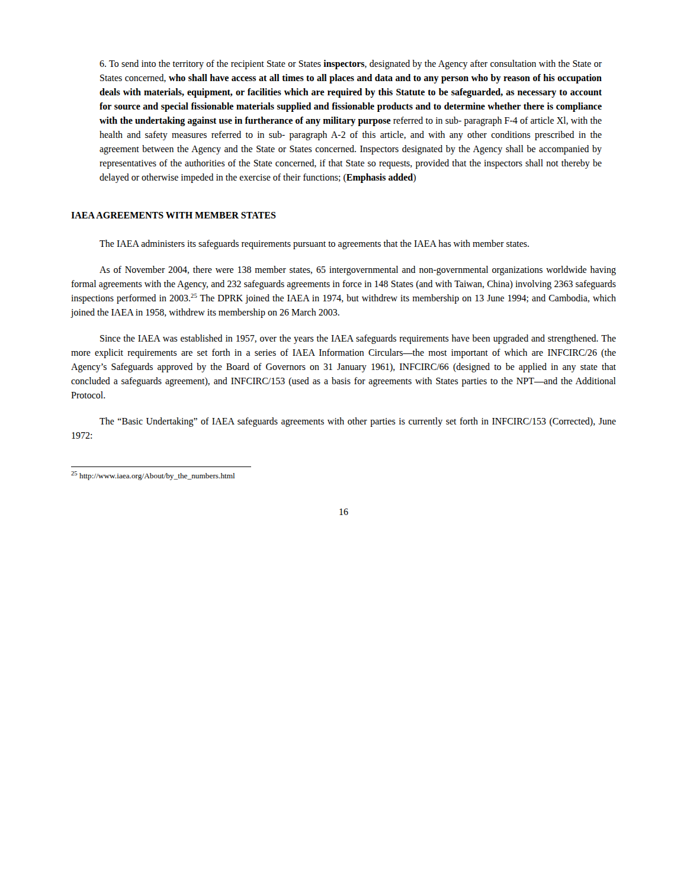6. To send into the territory of the recipient State or States inspectors, designated by the Agency after consultation with the State or States concerned, who shall have access at all times to all places and data and to any person who by reason of his occupation deals with materials, equipment, or facilities which are required by this Statute to be safeguarded, as necessary to account for source and special fissionable materials supplied and fissionable products and to determine whether there is compliance with the undertaking against use in furtherance of any military purpose referred to in sub- paragraph F-4 of article Xl, with the health and safety measures referred to in sub- paragraph A-2 of this article, and with any other conditions prescribed in the agreement between the Agency and the State or States concerned. Inspectors designated by the Agency shall be accompanied by representatives of the authorities of the State concerned, if that State so requests, provided that the inspectors shall not thereby be delayed or otherwise impeded in the exercise of their functions; (Emphasis added)
IAEA Agreements with Member States
The IAEA administers its safeguards requirements pursuant to agreements that the IAEA has with member states.
As of November 2004, there were 138 member states, 65 intergovernmental and non-governmental organizations worldwide having formal agreements with the Agency, and 232 safeguards agreements in force in 148 States (and with Taiwan, China) involving 2363 safeguards inspections performed in 2003.25 The DPRK joined the IAEA in 1974, but withdrew its membership on 13 June 1994; and Cambodia, which joined the IAEA in 1958, withdrew its membership on 26 March 2003.
Since the IAEA was established in 1957, over the years the IAEA safeguards requirements have been upgraded and strengthened. The more explicit requirements are set forth in a series of IAEA Information Circulars—the most important of which are INFCIRC/26 (the Agency’s Safeguards approved by the Board of Governors on 31 January 1961), INFCIRC/66 (designed to be applied in any state that concluded a safeguards agreement), and INFCIRC/153 (used as a basis for agreements with States parties to the NPT—and the Additional Protocol.
The “Basic Undertaking” of IAEA safeguards agreements with other parties is currently set forth in INFCIRC/153 (Corrected), June 1972:
25 http://www.iaea.org/About/by_the_numbers.html
16